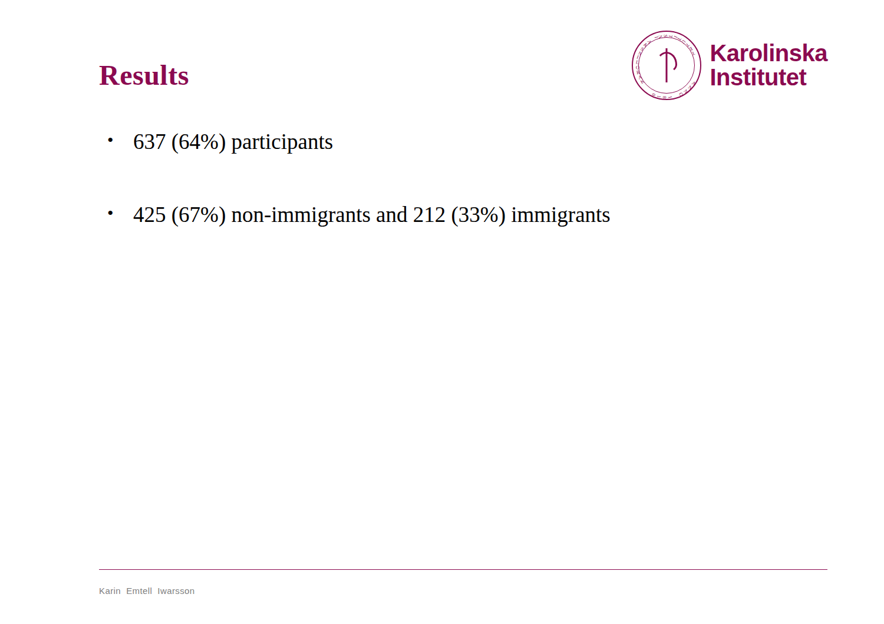K A R O L I N S K A I N S T I T U T E T A N N O 1 8 1 0
Karolinska
Institutet
Results
637 (64%) participants
425 (67%) non-immigrants and 212 (33%) immigrants
Karin Emtell Iwarsson